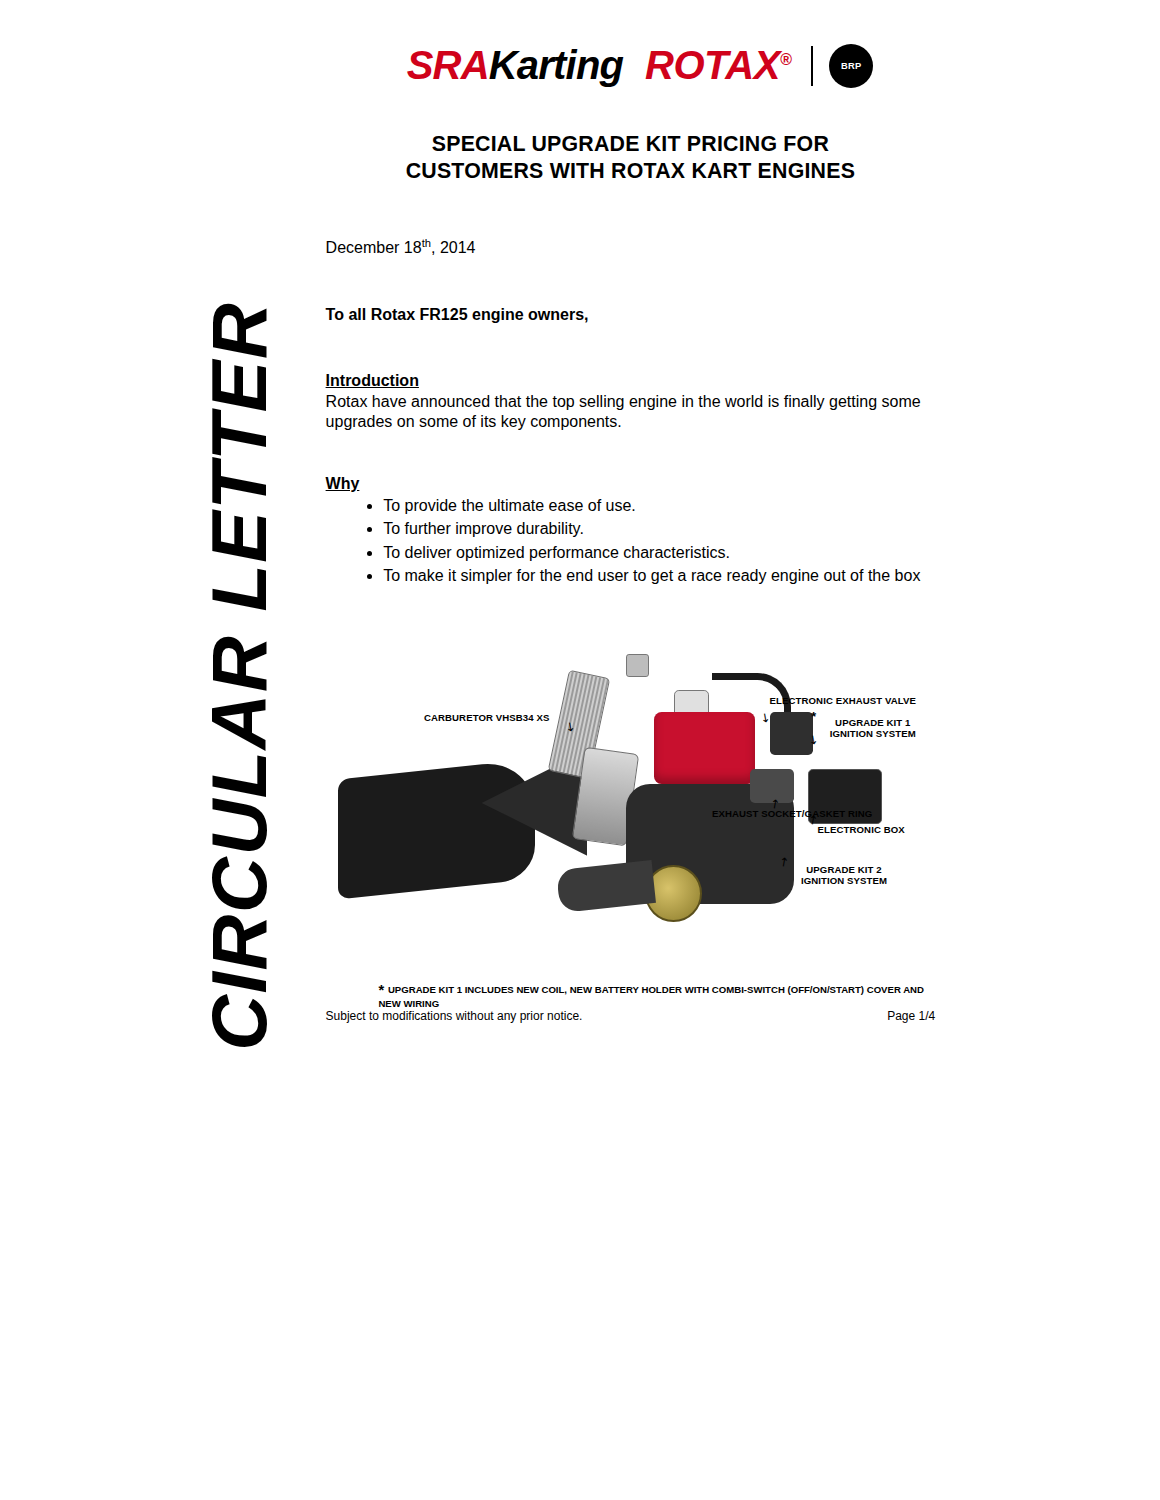CIRCULAR LETTER
SRA Karting ROTAX® BRP
SPECIAL UPGRADE KIT PRICING FOR
CUSTOMERS WITH ROTAX KART ENGINES
December 18th, 2014
To all Rotax FR125 engine owners,
Introduction
Rotax have announced that the top selling engine in the world is finally getting some upgrades on some of its key components.
Why
To provide the ultimate ease of use.
To further improve durability.
To deliver optimized performance characteristics.
To make it simpler for the end user to get a race ready engine out of the box
CARBURETOR VHSB34 XS ↘ ELECTRONIC EXHAUST VALVE ↘ * UPGRADE KIT 1
IGNITION SYSTEM ↘ EXHAUST SOCKET/GASKET RING ↗ ELECTRONIC BOX ↗ UPGRADE KIT 2
IGNITION SYSTEM ↗
*UPGRADE KIT 1 INCLUDES NEW COIL, NEW BATTERY HOLDER WITH COMBI-SWITCH (OFF/ON/START) COVER AND NEW WIRING
Subject to modifications without any prior notice. Page 1/4